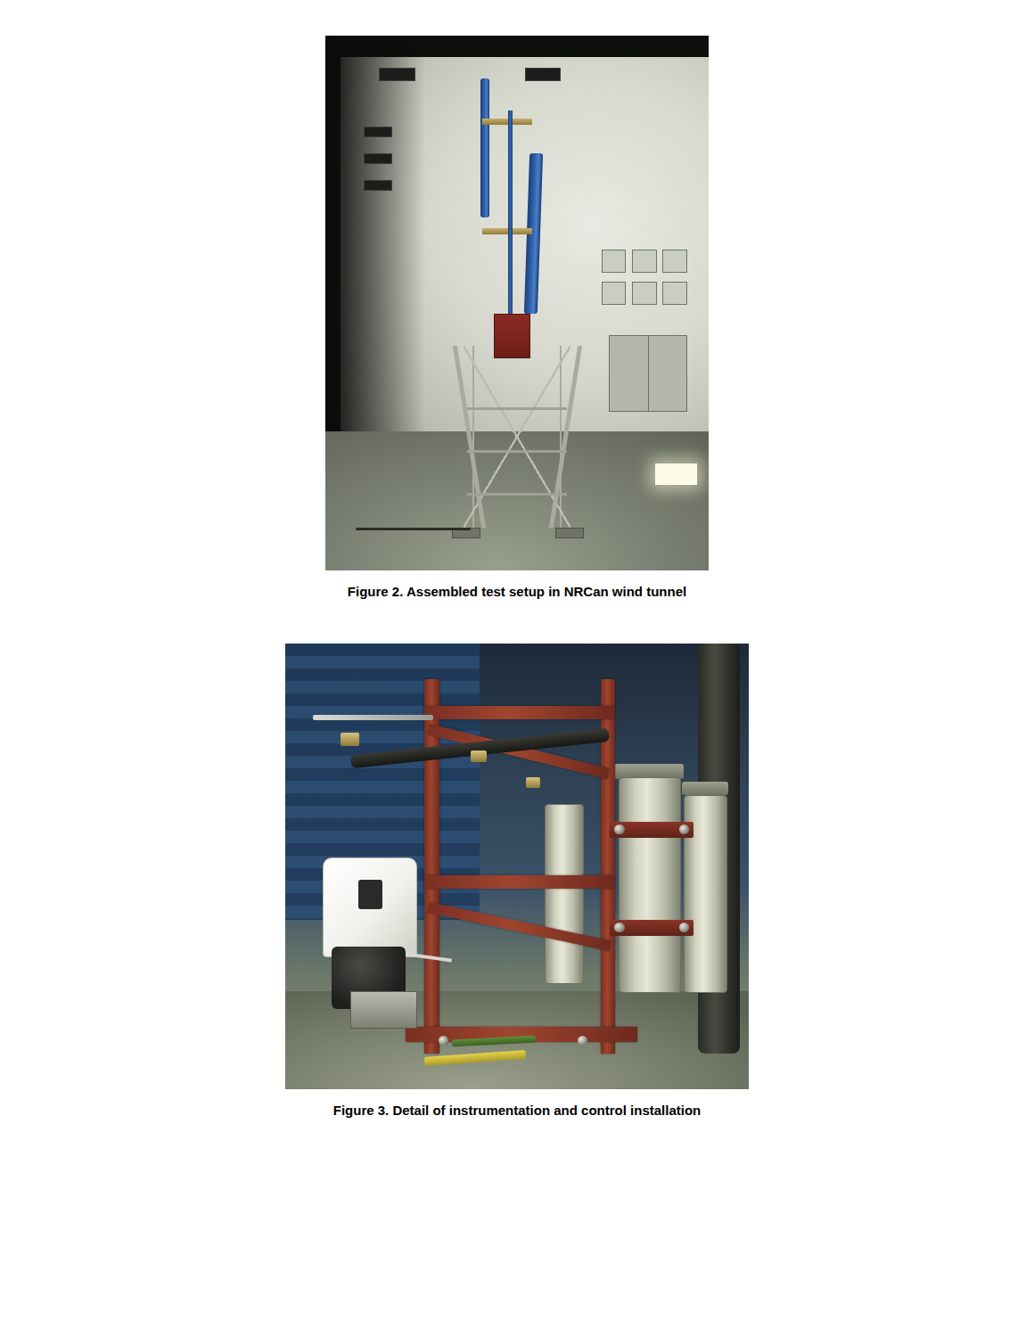Figure 2. Assembled test setup in NRCan wind tunnel
Figure 3. Detail of instrumentation and control installation